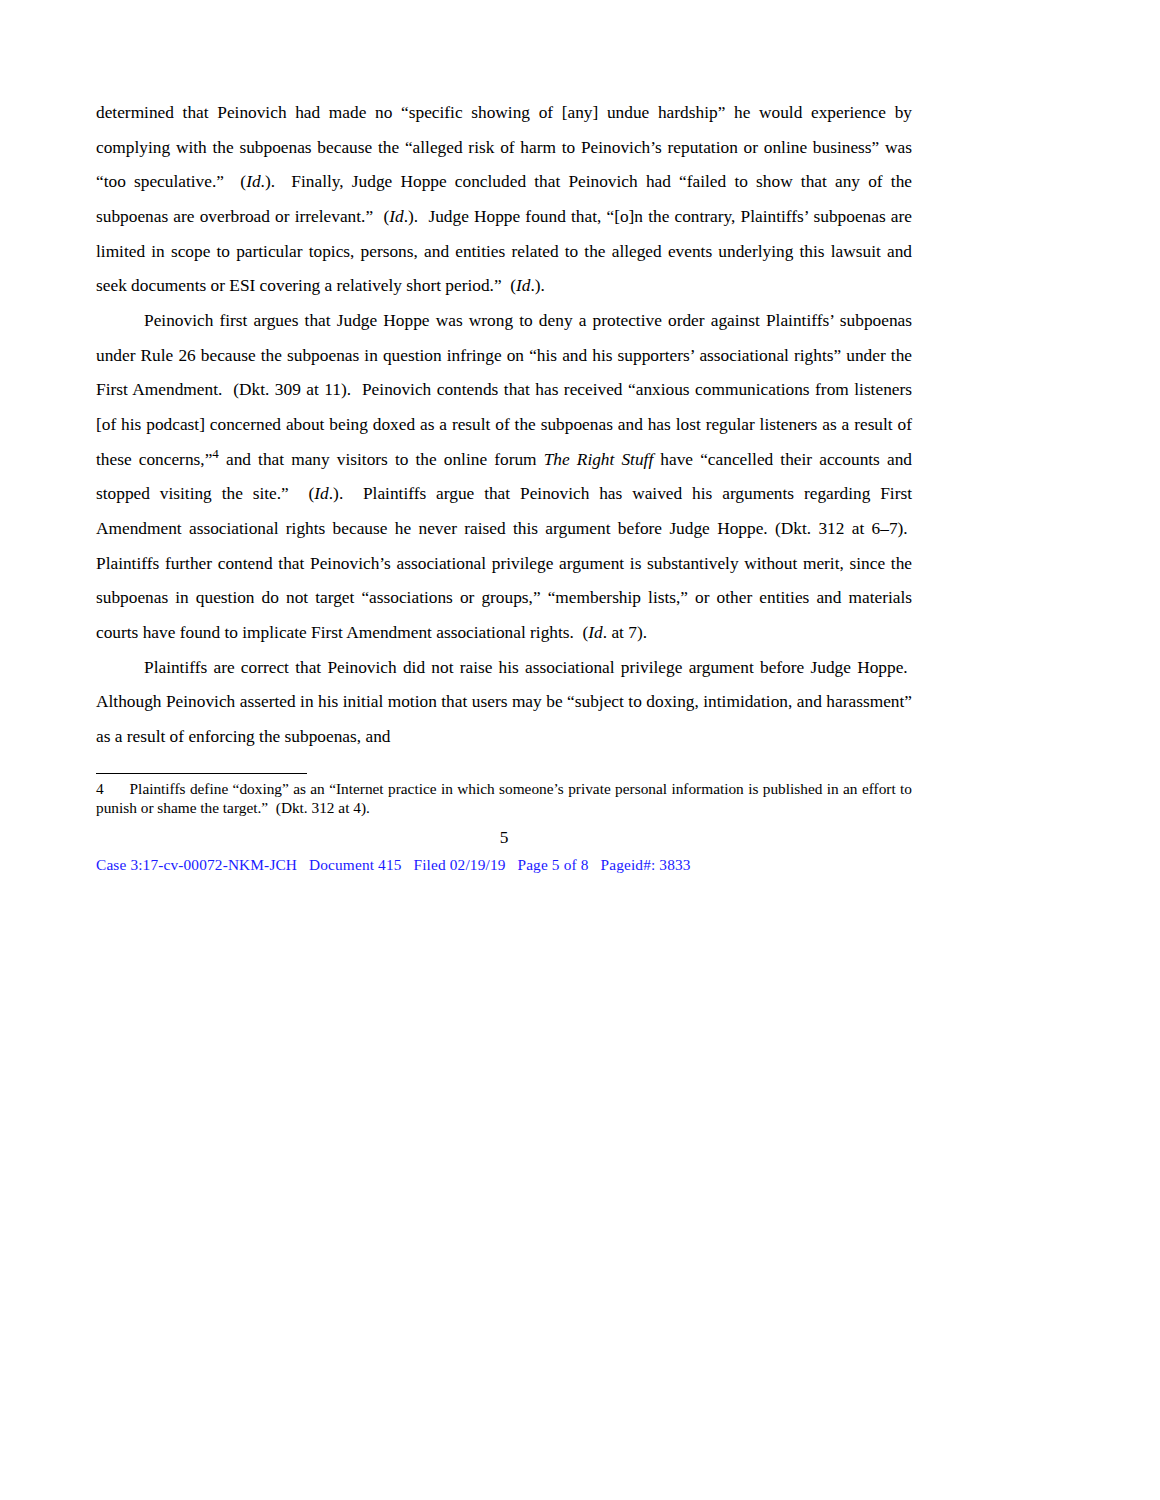determined that Peinovich had made no “specific showing of [any] undue hardship” he would experience by complying with the subpoenas because the “alleged risk of harm to Peinovich’s reputation or online business” was “too speculative.” (Id.). Finally, Judge Hoppe concluded that Peinovich had “failed to show that any of the subpoenas are overbroad or irrelevant.” (Id.). Judge Hoppe found that, “[o]n the contrary, Plaintiffs’ subpoenas are limited in scope to particular topics, persons, and entities related to the alleged events underlying this lawsuit and seek documents or ESI covering a relatively short period.” (Id.).
Peinovich first argues that Judge Hoppe was wrong to deny a protective order against Plaintiffs’ subpoenas under Rule 26 because the subpoenas in question infringe on “his and his supporters’ associational rights” under the First Amendment. (Dkt. 309 at 11). Peinovich contends that has received “anxious communications from listeners [of his podcast] concerned about being doxed as a result of the subpoenas and has lost regular listeners as a result of these concerns,”4 and that many visitors to the online forum The Right Stuff have “cancelled their accounts and stopped visiting the site.” (Id.). Plaintiffs argue that Peinovich has waived his arguments regarding First Amendment associational rights because he never raised this argument before Judge Hoppe. (Dkt. 312 at 6–7). Plaintiffs further contend that Peinovich’s associational privilege argument is substantively without merit, since the subpoenas in question do not target “associations or groups,” “membership lists,” or other entities and materials courts have found to implicate First Amendment associational rights. (Id. at 7).
Plaintiffs are correct that Peinovich did not raise his associational privilege argument before Judge Hoppe. Although Peinovich asserted in his initial motion that users may be “subject to doxing, intimidation, and harassment” as a result of enforcing the subpoenas, and
4 Plaintiffs define “doxing” as an “Internet practice in which someone’s private personal information is published in an effort to punish or shame the target.” (Dkt. 312 at 4).
5
Case 3:17-cv-00072-NKM-JCH Document 415 Filed 02/19/19 Page 5 of 8 Pageid#: 3833